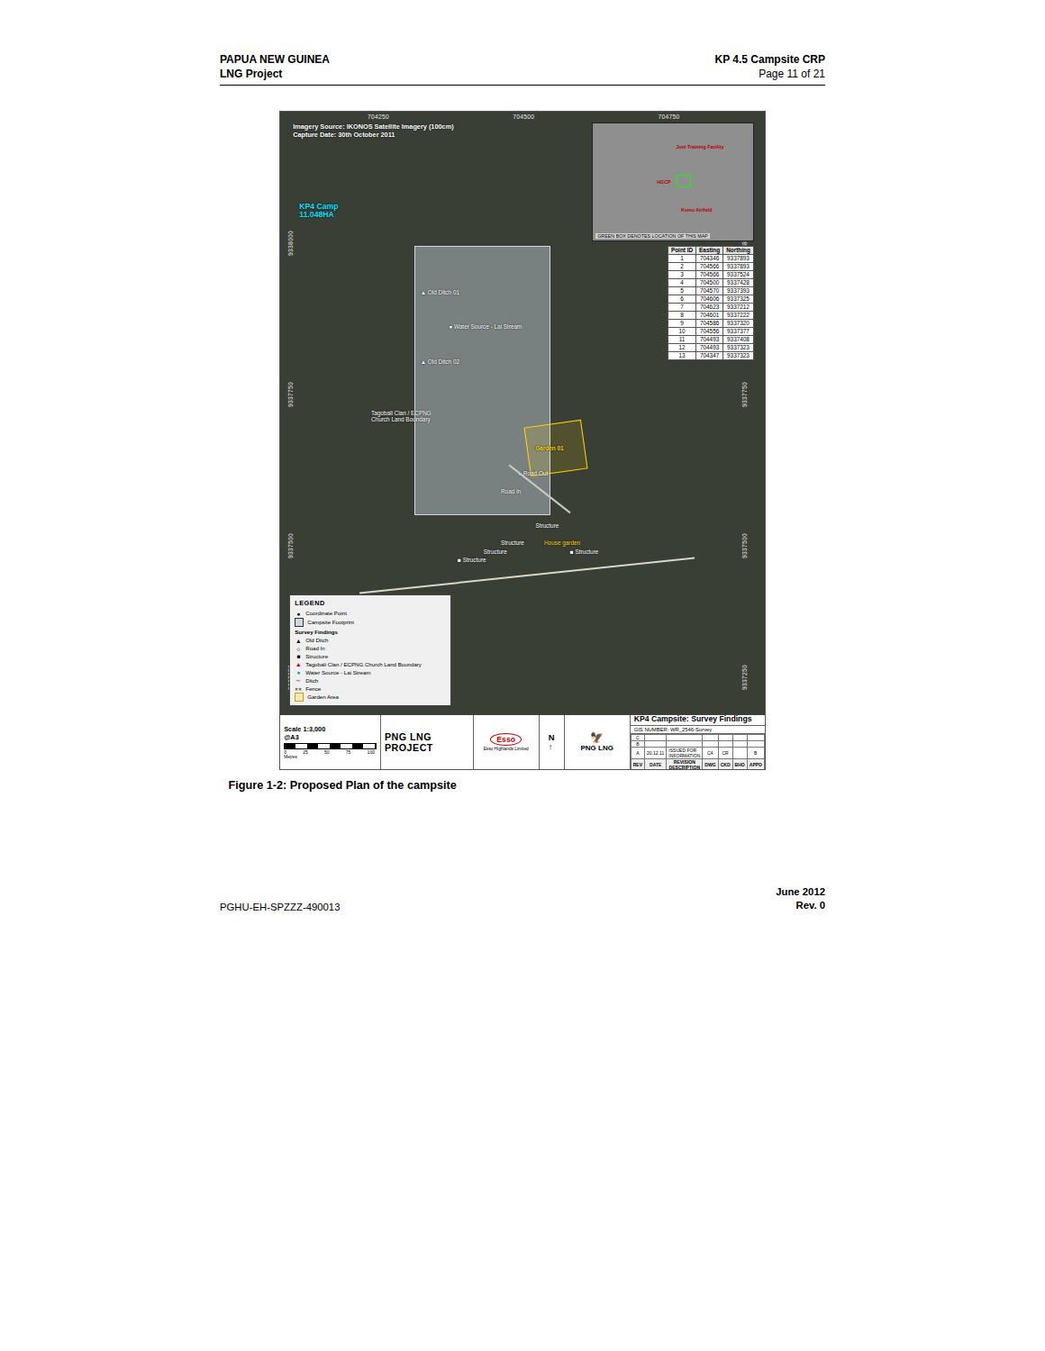PAPUA NEW GUINEA
LNG Project
KP 4.5 Campsite CRP
Page 11 of 21
704250 704500 704750 704250 704500 704750 9338000 9337750 9337500 9337250 9338000 9337750 9337500 9337250
Imagery Source: IKONOS Satellite Imagery (100cm)
Capture Date: 30th October 2011
Juni Training Facility HGCP Komo Airfield GREEN BOX DENOTES LOCATION OF THIS MAP
| Point ID | Easting | Northing |
| --- | --- | --- |
| 1 | 704346 | 9337893 |
| 2 | 704566 | 9337893 |
| 3 | 704566 | 9337524 |
| 4 | 704500 | 9337428 |
| 5 | 704570 | 9337393 |
| 6 | 704606 | 9337325 |
| 7 | 704623 | 9337212 |
| 8 | 704601 | 9337222 |
| 9 | 704586 | 9337320 |
| 10 | 704556 | 9337377 |
| 11 | 704493 | 9337408 |
| 12 | 704493 | 9337323 |
| 13 | 704347 | 9337323 |
KP4 Camp
11.048HA
▲ Old Ditch 01 ● Water Source - Lai Stream ▲ Old Ditch 02 Tagobali Clan / ECPNG Church Land Boundary
Garden 01 ● Road Out Road In
Structure Structure Structure ■ Structure House garden ■ Structure
LEGEND
Coordinate Point
Campsite Footprint
Survey Findings
Old Ditch
Road In
Structure
Tagobali Clan / ECPNG Church Land Boundary
Water Source - Lai Stream
Ditch
Fence
Garden Area
Scale 1:3,000
@A3
0255075100
Metres
PNG LNG PROJECT
Esso
Esso Highlands Limited
N
↑
🦅
PNG LNG
KP4 Campsite: Survey Findings
GIS NUMBER: WR_2546-Survey
| C | | | | | | |
| B | | | | | | |
| A | 20.12.11 | ISSUED FOR INFORMATION | CA | CR | | B |
| REV | DATE | REVISION DESCRIPTION | DWG | CKD | BHO | APPD |
Figure 1-2: Proposed Plan of the campsite
PGHU-EH-SPZZZ-490013
June 2012
Rev. 0